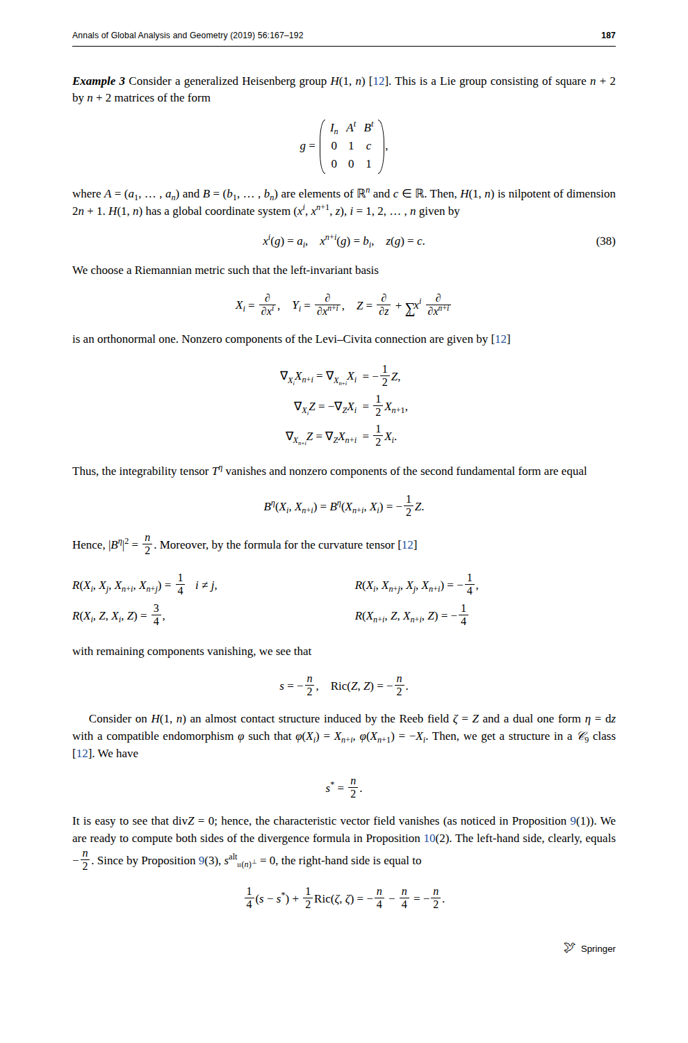Annals of Global Analysis and Geometry (2019) 56:167–192 187
Example 3 Consider a generalized Heisenberg group H(1, n) [12]. This is a Lie group consisting of square n + 2 by n + 2 matrices of the form
g =
| I n | A t | B t |
| 0 | 1 | c |
| 0 | 0 | 1 |
,
where A = (a1, … , an) and B = (b1, … , bn) are elements of ℝn and c ∈ ℝ. Then, H(1, n) is nilpotent of dimension 2n + 1. H(1, n) has a global coordinate system (xi, xn+1, z), i = 1, 2, … , n given by
xi(g) = ai, xn+i(g) = bi, z(g) = c.
(38)
We choose a Riemannian metric such that the left-invariant basis
Xi = ∂∂xi, Yi = ∂∂xn+i, Z = ∂∂z + ∑i xi ∂∂xn+i
is an orthonormal one. Nonzero components of the Levi–Civita connection are given by [12]
∇XiXn+i = ∇Xn+iXi
= −12 Z,
∇XiZ = −∇ZXi
= 12 Xn+1,
∇Xn+iZ = ∇ZXn+i
= 12 Xi.
Thus, the integrability tensor Tη vanishes and nonzero components of the second fundamental form are equal
Bη(Xi, Xn+i) = Bη(Xn+i, Xi) = −12 Z.
Hence, |Bη|2 = n 2. Moreover, by the formula for the curvature tensor [12]
R(Xi, Xj, Xn+i, Xn+j) = 14 i ≠ j,
R(Xi, Xn+j, Xj, Xn+i) = −14,
R(Xi, Z, Xi, Z) = 34,
R(Xn+i, Z, Xn+i, Z) = −14
with remaining components vanishing, we see that
s = −n 2, Ric(Z, Z) = −n 2.
Consider on H(1, n) an almost contact structure induced by the Reeb field ζ = Z and a dual one form η = dz with a compatible endomorphism φ such that φ(Xi) = Xn+i, φ(Xn+1) = −Xi. Then, we get a structure in a 𝒞9 class [12]. We have
s* = n 2.
It is easy to see that divZ = 0; hence, the characteristic vector field vanishes (as noticed in Proposition 9(1)). We are ready to compute both sides of the divergence formula in Proposition 10(2). The left-hand side, clearly, equals −n 2. Since by Proposition 9(3), salt𝔲(n)⊥ = 0, the right-hand side is equal to
14(s − s*) + 12 Ric(ζ, ζ) = −n 4 − n 4 = −n 2.
🕊 Springer